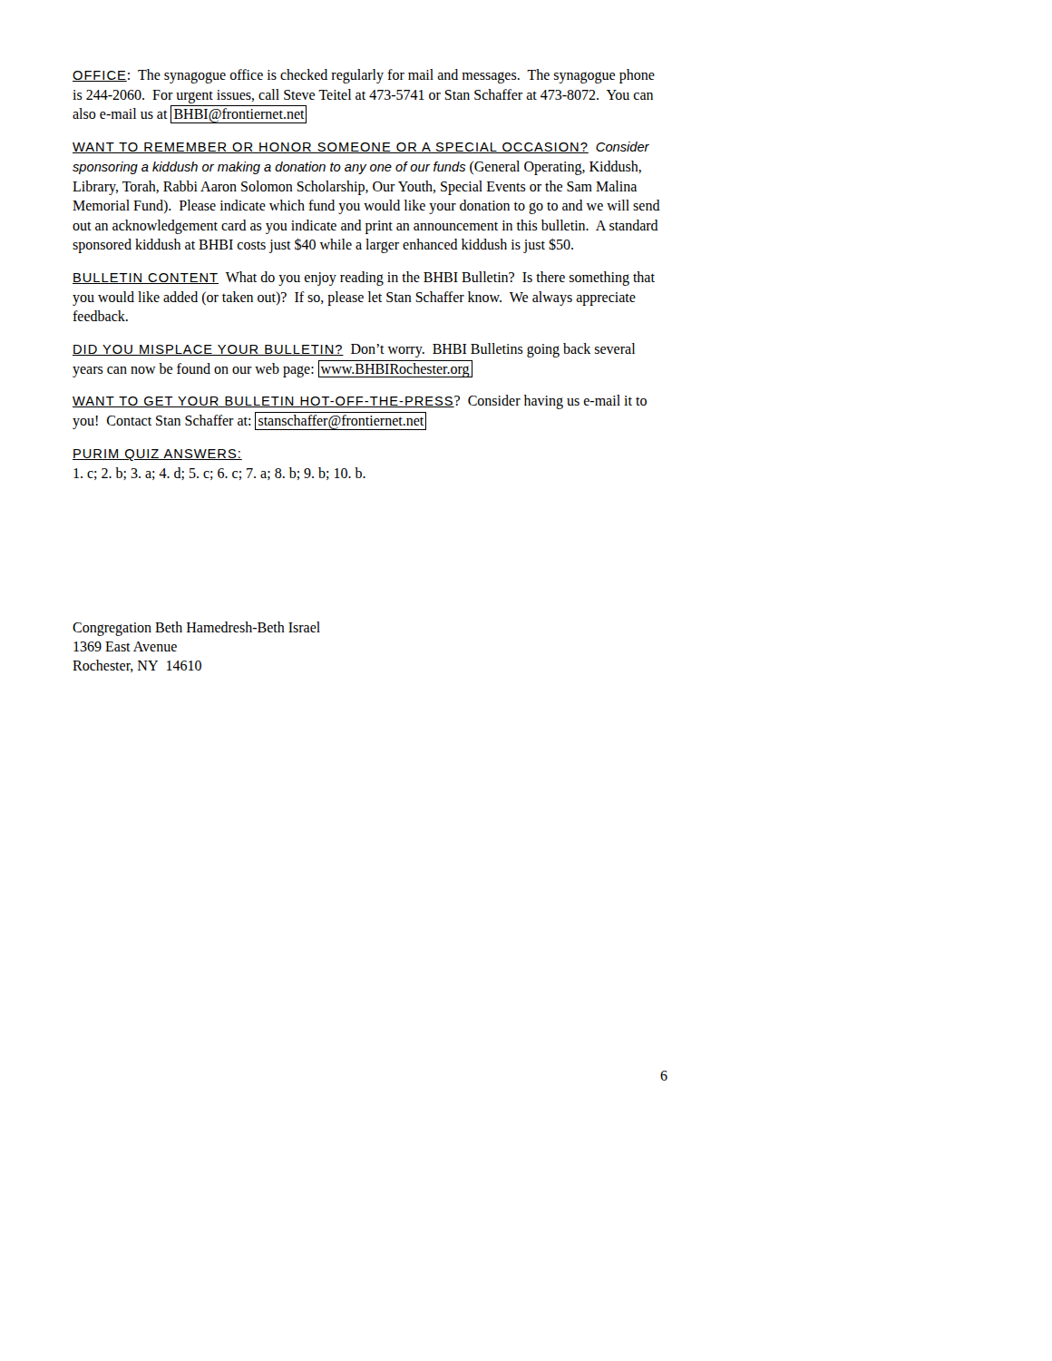OFFICE: The synagogue office is checked regularly for mail and messages. The synagogue phone is 244-2060. For urgent issues, call Steve Teitel at 473-5741 or Stan Schaffer at 473-8072. You can also e-mail us at BHBI@frontiernet.net
WANT TO REMEMBER OR HONOR SOMEONE OR A SPECIAL OCCASION? Consider sponsoring a kiddush or making a donation to any one of our funds (General Operating, Kiddush, Library, Torah, Rabbi Aaron Solomon Scholarship, Our Youth, Special Events or the Sam Malina Memorial Fund). Please indicate which fund you would like your donation to go to and we will send out an acknowledgement card as you indicate and print an announcement in this bulletin. A standard sponsored kiddush at BHBI costs just $40 while a larger enhanced kiddush is just $50.
BULLETIN CONTENT What do you enjoy reading in the BHBI Bulletin? Is there something that you would like added (or taken out)? If so, please let Stan Schaffer know. We always appreciate feedback.
DID YOU MISPLACE YOUR BULLETIN? Don’t worry. BHBI Bulletins going back several years can now be found on our web page: www.BHBIRochester.org
WANT TO GET YOUR BULLETIN HOT-OFF-THE-PRESS? Consider having us e-mail it to you! Contact Stan Schaffer at: stanschaffer@frontiernet.net
PURIM QUIZ ANSWERS:
1. c; 2. b; 3. a; 4. d; 5. c; 6. c; 7. a; 8. b; 9. b; 10. b.
Congregation Beth Hamedresh-Beth Israel
1369 East Avenue
Rochester, NY 14610
6